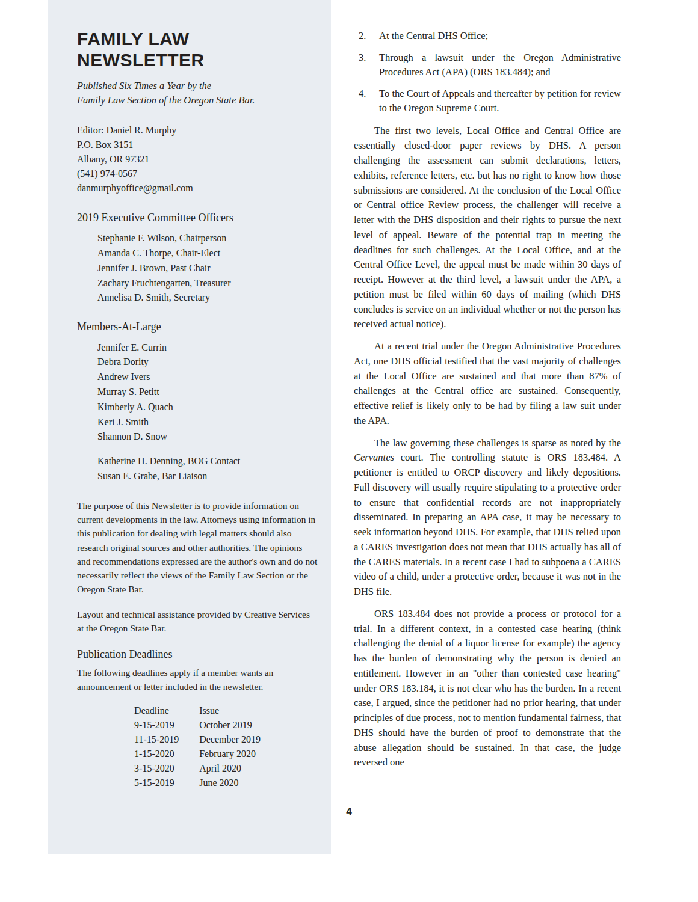FAMILY LAW NEWSLETTER
Published Six Times a Year by the
Family Law Section of the Oregon State Bar.
Editor: Daniel R. Murphy
P.O. Box 3151
Albany, OR 97321
(541) 974-0567
danmurphyoffice@gmail.com
2019 Executive Committee Officers
Stephanie F. Wilson, Chairperson
Amanda C. Thorpe, Chair-Elect
Jennifer J. Brown, Past Chair
Zachary Fruchtengarten, Treasurer
Annelisa D. Smith, Secretary
Members-At-Large
Jennifer E. Currin
Debra Dority
Andrew Ivers
Murray S. Petitt
Kimberly A. Quach
Keri J. Smith
Shannon D. Snow
Katherine H. Denning, BOG Contact
Susan E. Grabe, Bar Liaison
The purpose of this Newsletter is to provide information on current developments in the law. Attorneys using information in this publication for dealing with legal matters should also research original sources and other authorities. The opinions and recommendations expressed are the author's own and do not necessarily reflect the views of the Family Law Section or the Oregon State Bar.
Layout and technical assistance provided by Creative Services at the Oregon State Bar.
Publication Deadlines
The following deadlines apply if a member wants an announcement or letter included in the newsletter.
| Deadline | Issue |
| --- | --- |
| 9-15-2019 | October 2019 |
| 11-15-2019 | December 2019 |
| 1-15-2020 | February 2020 |
| 3-15-2020 | April 2020 |
| 5-15-2019 | June 2020 |
At the Central DHS Office;
Through a lawsuit under the Oregon Administrative Procedures Act (APA) (ORS 183.484); and
To the Court of Appeals and thereafter by petition for review to the Oregon Supreme Court.
The first two levels, Local Office and Central Office are essentially closed-door paper reviews by DHS. A person challenging the assessment can submit declarations, letters, exhibits, reference letters, etc. but has no right to know how those submissions are considered. At the conclusion of the Local Office or Central office Review process, the challenger will receive a letter with the DHS disposition and their rights to pursue the next level of appeal. Beware of the potential trap in meeting the deadlines for such challenges. At the Local Office, and at the Central Office Level, the appeal must be made within 30 days of receipt. However at the third level, a lawsuit under the APA, a petition must be filed within 60 days of mailing (which DHS concludes is service on an individual whether or not the person has received actual notice).
At a recent trial under the Oregon Administrative Procedures Act, one DHS official testified that the vast majority of challenges at the Local Office are sustained and that more than 87% of challenges at the Central office are sustained. Consequently, effective relief is likely only to be had by filing a law suit under the APA.
The law governing these challenges is sparse as noted by the Cervantes court. The controlling statute is ORS 183.484. A petitioner is entitled to ORCP discovery and likely depositions. Full discovery will usually require stipulating to a protective order to ensure that confidential records are not inappropriately disseminated. In preparing an APA case, it may be necessary to seek information beyond DHS. For example, that DHS relied upon a CARES investigation does not mean that DHS actually has all of the CARES materials. In a recent case I had to subpoena a CARES video of a child, under a protective order, because it was not in the DHS file.
ORS 183.484 does not provide a process or protocol for a trial. In a different context, in a contested case hearing (think challenging the denial of a liquor license for example) the agency has the burden of demonstrating why the person is denied an entitlement. However in an "other than contested case hearing" under ORS 183.184, it is not clear who has the burden. In a recent case, I argued, since the petitioner had no prior hearing, that under principles of due process, not to mention fundamental fairness, that DHS should have the burden of proof to demonstrate that the abuse allegation should be sustained. In that case, the judge reversed one
4